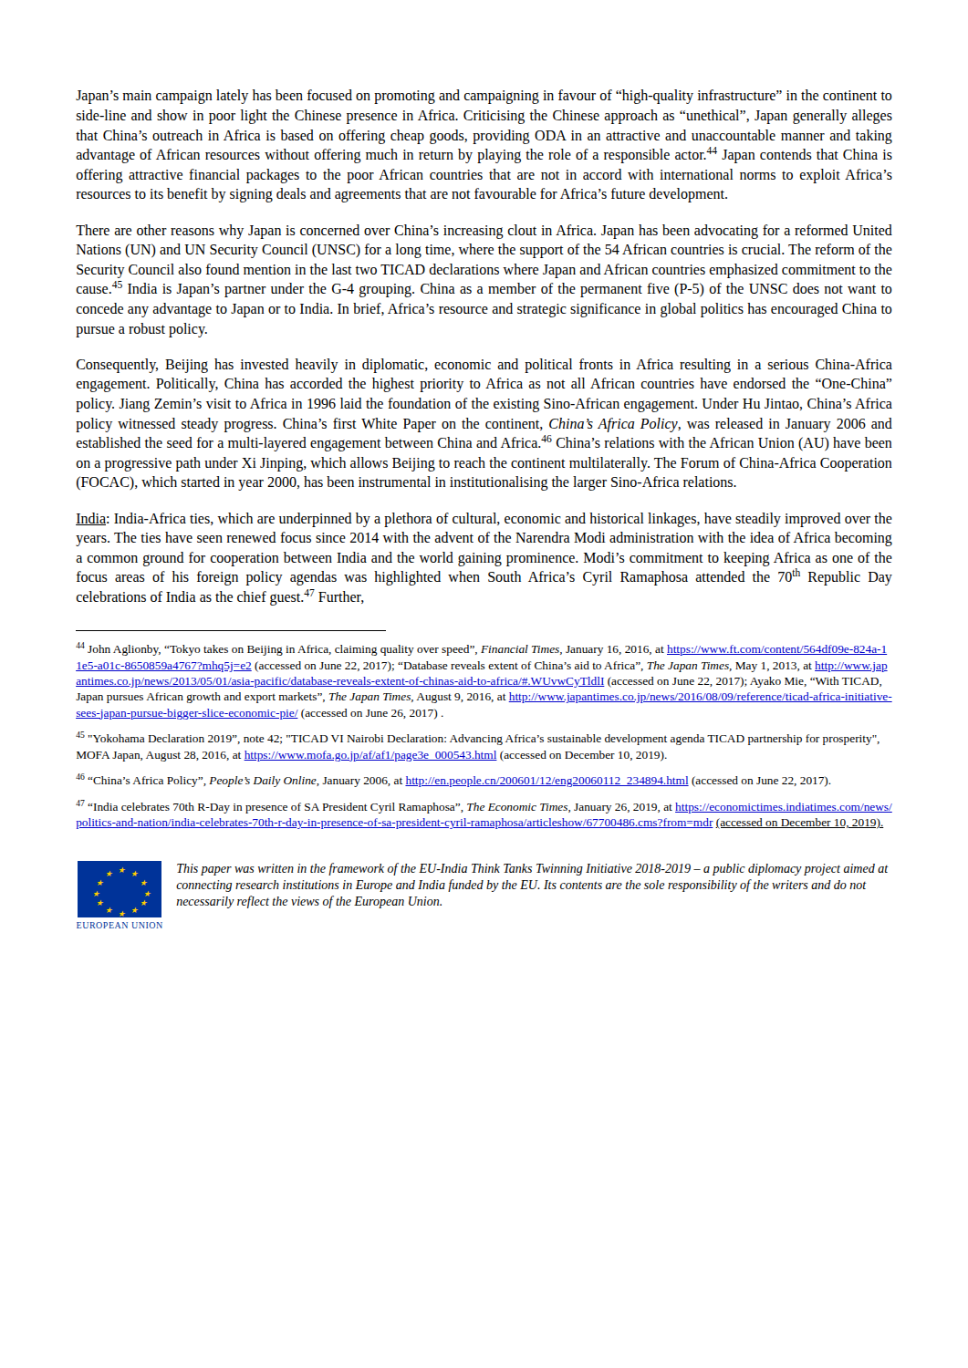Japan’s main campaign lately has been focused on promoting and campaigning in favour of “high-quality infrastructure” in the continent to side-line and show in poor light the Chinese presence in Africa. Criticising the Chinese approach as “unethical”, Japan generally alleges that China’s outreach in Africa is based on offering cheap goods, providing ODA in an attractive and unaccountable manner and taking advantage of African resources without offering much in return by playing the role of a responsible actor.44 Japan contends that China is offering attractive financial packages to the poor African countries that are not in accord with international norms to exploit Africa’s resources to its benefit by signing deals and agreements that are not favourable for Africa’s future development.
There are other reasons why Japan is concerned over China’s increasing clout in Africa. Japan has been advocating for a reformed United Nations (UN) and UN Security Council (UNSC) for a long time, where the support of the 54 African countries is crucial. The reform of the Security Council also found mention in the last two TICAD declarations where Japan and African countries emphasized commitment to the cause.45 India is Japan’s partner under the G-4 grouping. China as a member of the permanent five (P-5) of the UNSC does not want to concede any advantage to Japan or to India. In brief, Africa’s resource and strategic significance in global politics has encouraged China to pursue a robust policy.
Consequently, Beijing has invested heavily in diplomatic, economic and political fronts in Africa resulting in a serious China-Africa engagement. Politically, China has accorded the highest priority to Africa as not all African countries have endorsed the “One-China” policy. Jiang Zemin’s visit to Africa in 1996 laid the foundation of the existing Sino-African engagement. Under Hu Jintao, China’s Africa policy witnessed steady progress. China’s first White Paper on the continent, China’s Africa Policy, was released in January 2006 and established the seed for a multi-layered engagement between China and Africa.46 China’s relations with the African Union (AU) have been on a progressive path under Xi Jinping, which allows Beijing to reach the continent multilaterally. The Forum of China-Africa Cooperation (FOCAC), which started in year 2000, has been instrumental in institutionalising the larger Sino-Africa relations.
India: India-Africa ties, which are underpinned by a plethora of cultural, economic and historical linkages, have steadily improved over the years. The ties have seen renewed focus since 2014 with the advent of the Narendra Modi administration with the idea of Africa becoming a common ground for cooperation between India and the world gaining prominence. Modi’s commitment to keeping Africa as one of the focus areas of his foreign policy agendas was highlighted when South Africa’s Cyril Ramaphosa attended the 70th Republic Day celebrations of India as the chief guest.47 Further,
44 John Aglionby, “Tokyo takes on Beijing in Africa, claiming quality over speed”, Financial Times, January 16, 2016, at https://www.ft.com/content/564df09e-824a-11e5-a01c-8650859a4767?mhq5j=e2 (accessed on June 22, 2017); “Database reveals extent of China’s aid to Africa”, The Japan Times, May 1, 2013, at http://www.japantimes.co.jp/news/2013/05/01/asia-pacific/database-reveals-extent-of-chinas-aid-to-africa/#.WUvwCyTldlI (accessed on June 22, 2017); Ayako Mie, “With TICAD, Japan pursues African growth and export markets”, The Japan Times, August 9, 2016, at http://www.japantimes.co.jp/news/2016/08/09/reference/ticad-africa-initiative-sees-japan-pursue-bigger-slice-economic-pie/ (accessed on June 26, 2017) .
45 "Yokohama Declaration 2019”, note 42; "TICAD VI Nairobi Declaration: Advancing Africa’s sustainable development agenda TICAD partnership for prosperity", MOFA Japan, August 28, 2016, at https://www.mofa.go.jp/af/af1/page3e_000543.html (accessed on December 10, 2019).
46 “China’s Africa Policy”, People’s Daily Online, January 2006, at http://en.people.cn/200601/12/eng20060112_234894.html (accessed on June 22, 2017).
47 “India celebrates 70th R-Day in presence of SA President Cyril Ramaphosa”, The Economic Times, January 26, 2019, at https://economictimes.indiatimes.com/news/politics-and-nation/india-celebrates-70th-r-day-in-presence-of-sa-president-cyril-ramaphosa/articleshow/67700486.cms?from=mdr (accessed on December 10, 2019).
★ ★ ★ ★ ★ ★ ★ ★ ★ ★ ★ ★
EUROPEAN UNION
This paper was written in the framework of the EU-India Think Tanks Twinning Initiative 2018-2019 – a public diplomacy project aimed at connecting research institutions in Europe and India funded by the EU. Its contents are the sole responsibility of the writers and do not necessarily reflect the views of the European Union.